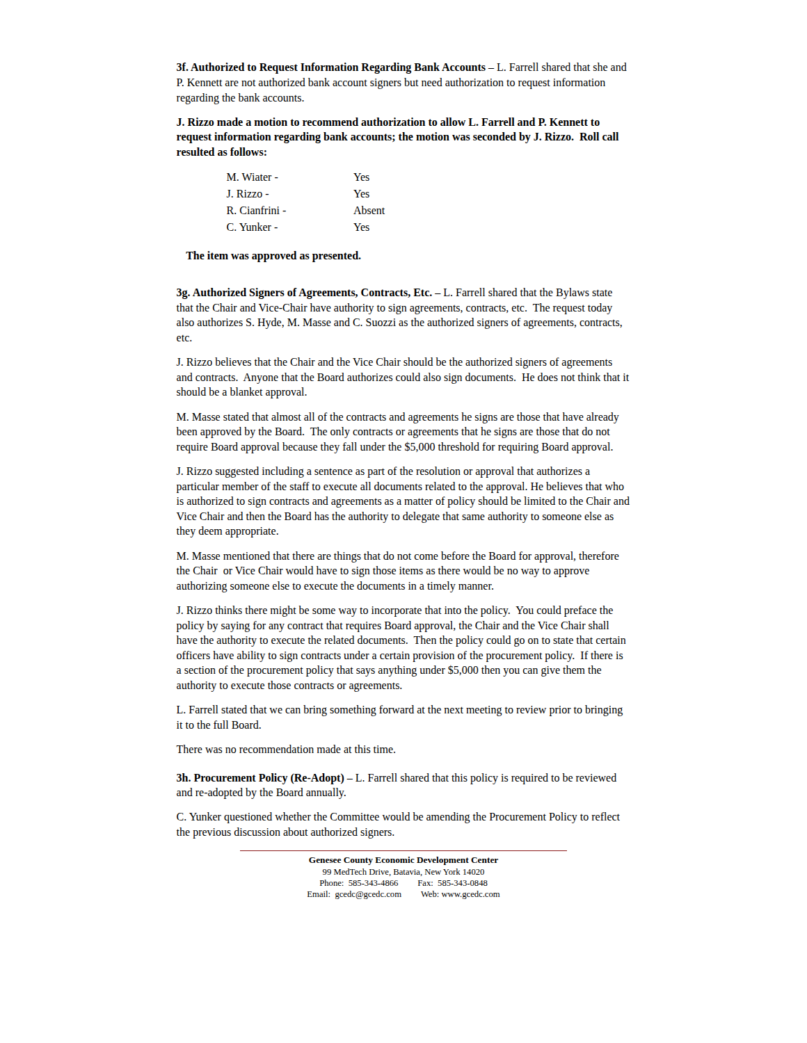3f. Authorized to Request Information Regarding Bank Accounts – L. Farrell shared that she and P. Kennett are not authorized bank account signers but need authorization to request information regarding the bank accounts.
J. Rizzo made a motion to recommend authorization to allow L. Farrell and P. Kennett to request information regarding bank accounts; the motion was seconded by J. Rizzo. Roll call resulted as follows:
| M. Wiater - | Yes |
| J. Rizzo - | Yes |
| R. Cianfrini - | Absent |
| C. Yunker - | Yes |
The item was approved as presented.
3g. Authorized Signers of Agreements, Contracts, Etc. – L. Farrell shared that the Bylaws state that the Chair and Vice-Chair have authority to sign agreements, contracts, etc. The request today also authorizes S. Hyde, M. Masse and C. Suozzi as the authorized signers of agreements, contracts, etc.
J. Rizzo believes that the Chair and the Vice Chair should be the authorized signers of agreements and contracts. Anyone that the Board authorizes could also sign documents. He does not think that it should be a blanket approval.
M. Masse stated that almost all of the contracts and agreements he signs are those that have already been approved by the Board. The only contracts or agreements that he signs are those that do not require Board approval because they fall under the $5,000 threshold for requiring Board approval.
J. Rizzo suggested including a sentence as part of the resolution or approval that authorizes a particular member of the staff to execute all documents related to the approval. He believes that who is authorized to sign contracts and agreements as a matter of policy should be limited to the Chair and Vice Chair and then the Board has the authority to delegate that same authority to someone else as they deem appropriate.
M. Masse mentioned that there are things that do not come before the Board for approval, therefore the Chair or Vice Chair would have to sign those items as there would be no way to approve authorizing someone else to execute the documents in a timely manner.
J. Rizzo thinks there might be some way to incorporate that into the policy. You could preface the policy by saying for any contract that requires Board approval, the Chair and the Vice Chair shall have the authority to execute the related documents. Then the policy could go on to state that certain officers have ability to sign contracts under a certain provision of the procurement policy. If there is a section of the procurement policy that says anything under $5,000 then you can give them the authority to execute those contracts or agreements.
L. Farrell stated that we can bring something forward at the next meeting to review prior to bringing it to the full Board.
There was no recommendation made at this time.
3h. Procurement Policy (Re-Adopt) – L. Farrell shared that this policy is required to be reviewed and re-adopted by the Board annually.
C. Yunker questioned whether the Committee would be amending the Procurement Policy to reflect the previous discussion about authorized signers.
Genesee County Economic Development Center
99 MedTech Drive, Batavia, New York 14020
Phone: 585-343-4866 Fax: 585-343-0848
Email: gcedc@gcedc.com Web: www.gcedc.com